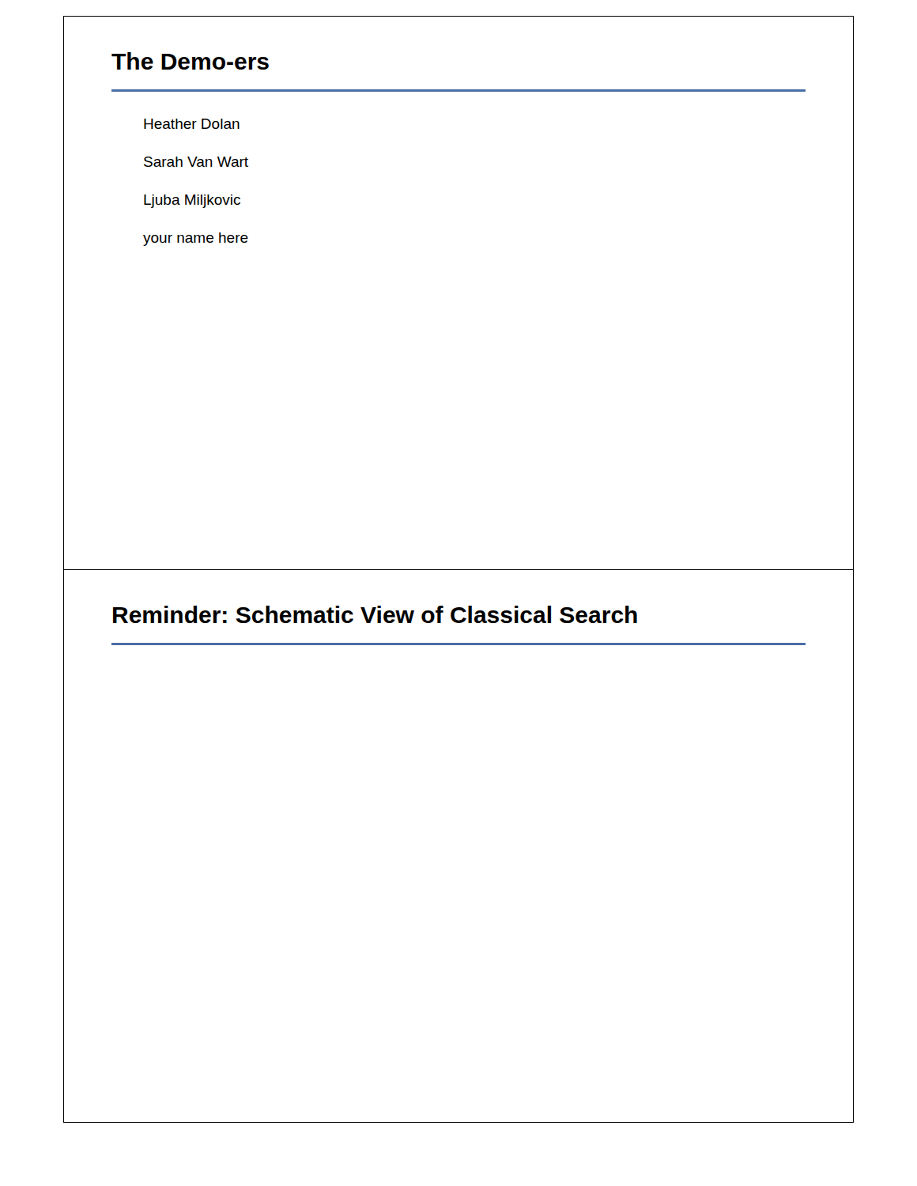The Demo-ers
Heather Dolan
Sarah Van Wart
Ljuba Miljkovic
your name here
Reminder: Schematic View of Classical Search